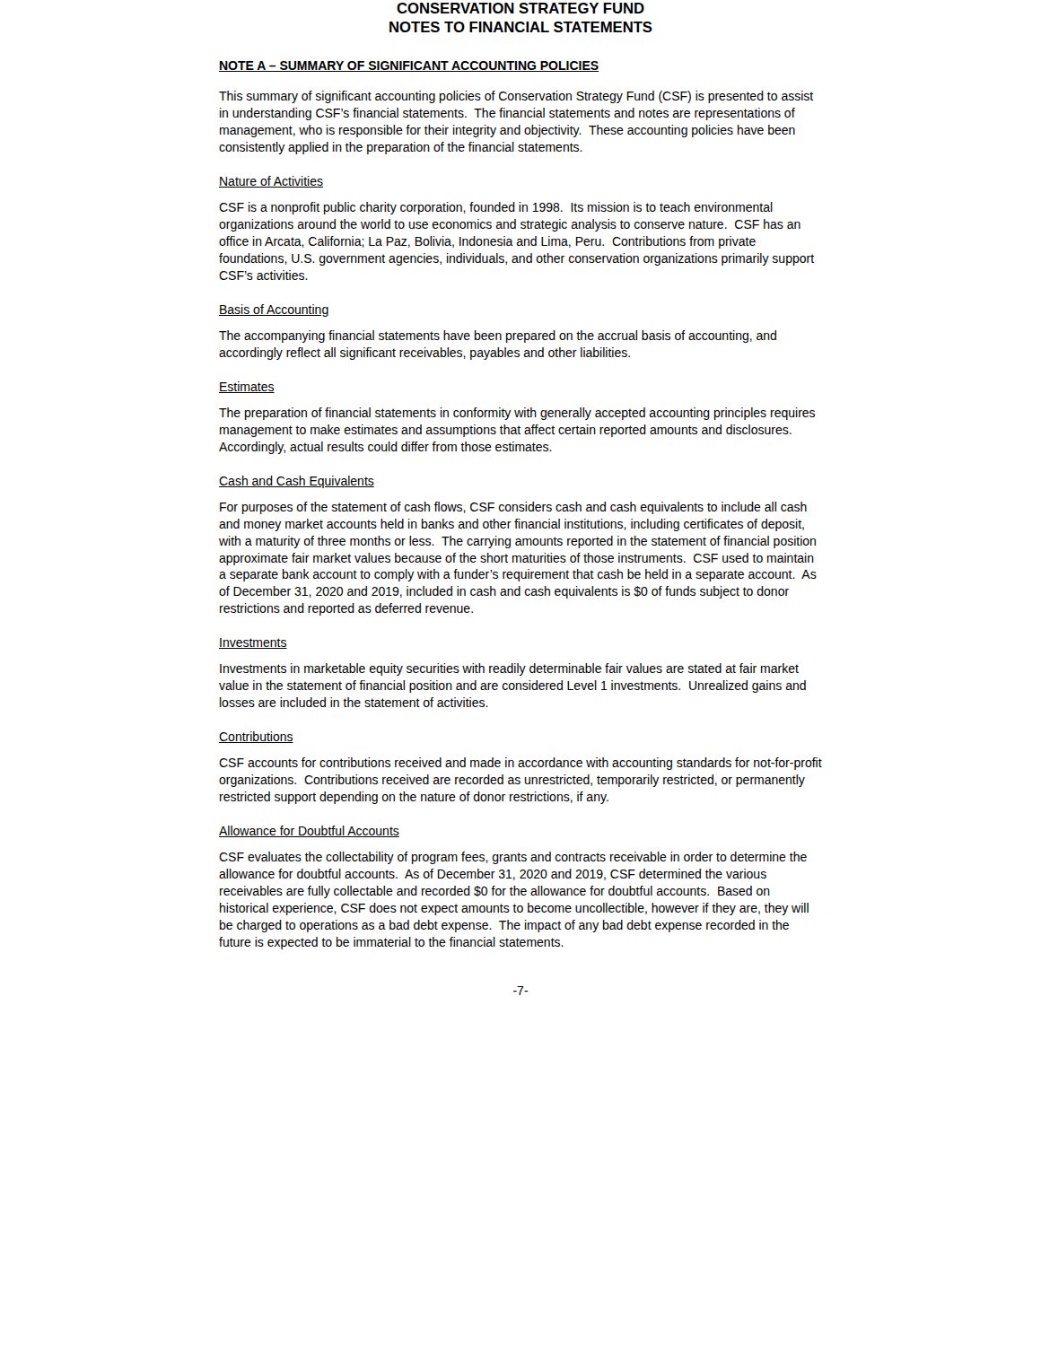CONSERVATION STRATEGY FUNDNOTES TO FINANCIAL STATEMENTS
NOTE A – SUMMARY OF SIGNIFICANT ACCOUNTING POLICIES
This summary of significant accounting policies of Conservation Strategy Fund (CSF) is presented to assist in understanding CSF’s financial statements. The financial statements and notes are representations of management, who is responsible for their integrity and objectivity. These accounting policies have been consistently applied in the preparation of the financial statements.
Nature of Activities
CSF is a nonprofit public charity corporation, founded in 1998. Its mission is to teach environmental organizations around the world to use economics and strategic analysis to conserve nature. CSF has an office in Arcata, California; La Paz, Bolivia, Indonesia and Lima, Peru. Contributions from private foundations, U.S. government agencies, individuals, and other conservation organizations primarily support CSF’s activities.
Basis of Accounting
The accompanying financial statements have been prepared on the accrual basis of accounting, and accordingly reflect all significant receivables, payables and other liabilities.
Estimates
The preparation of financial statements in conformity with generally accepted accounting principles requires management to make estimates and assumptions that affect certain reported amounts and disclosures. Accordingly, actual results could differ from those estimates.
Cash and Cash Equivalents
For purposes of the statement of cash flows, CSF considers cash and cash equivalents to include all cash and money market accounts held in banks and other financial institutions, including certificates of deposit, with a maturity of three months or less. The carrying amounts reported in the statement of financial position approximate fair market values because of the short maturities of those instruments. CSF used to maintain a separate bank account to comply with a funder’s requirement that cash be held in a separate account. As of December 31, 2020 and 2019, included in cash and cash equivalents is $0 of funds subject to donor restrictions and reported as deferred revenue.
Investments
Investments in marketable equity securities with readily determinable fair values are stated at fair market value in the statement of financial position and are considered Level 1 investments. Unrealized gains and losses are included in the statement of activities.
Contributions
CSF accounts for contributions received and made in accordance with accounting standards for not-for-profit organizations. Contributions received are recorded as unrestricted, temporarily restricted, or permanently restricted support depending on the nature of donor restrictions, if any.
Allowance for Doubtful Accounts
CSF evaluates the collectability of program fees, grants and contracts receivable in order to determine the allowance for doubtful accounts. As of December 31, 2020 and 2019, CSF determined the various receivables are fully collectable and recorded $0 for the allowance for doubtful accounts. Based on historical experience, CSF does not expect amounts to become uncollectible, however if they are, they will be charged to operations as a bad debt expense. The impact of any bad debt expense recorded in the future is expected to be immaterial to the financial statements.
-7-